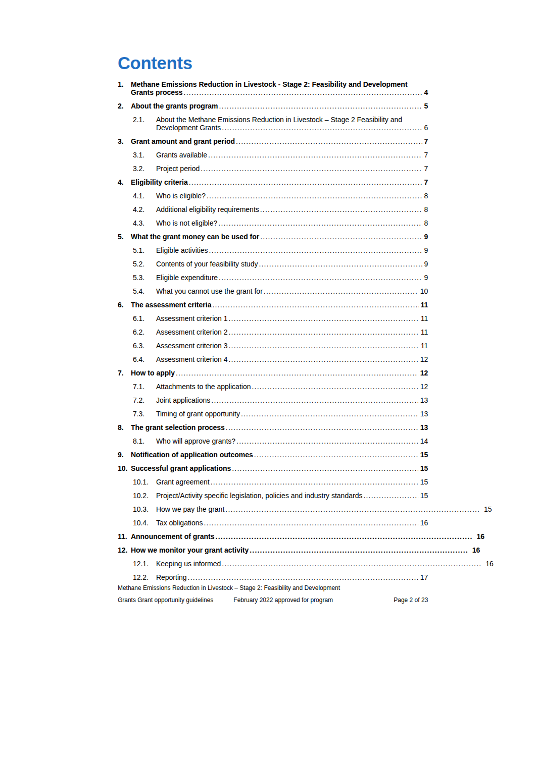Contents
1. Methane Emissions Reduction in Livestock - Stage 2: Feasibility and Development
Grants process ................................................................................................................. 4
2. About the grants program ....................................................................................................... 5
2.1. About the Methane Emissions Reduction in Livestock – Stage 2 Feasibility and
Development Grants ....................................................................................................... 6
3. Grant amount and grant period ............................................................................................. 7
3.1. Grants available .............................................................................................................. 7
3.2. Project period ................................................................................................................ 7
4. Eligibility criteria ............................................................................................................. 7
4.1. Who is eligible? .............................................................................................................. 8
4.2. Additional eligibility requirements ................................................................................... 8
4.3. Who is not eligible? ....................................................................................................... 8
5. What the grant money can be used for ................................................................................ 9
5.1. Eligible activities ............................................................................................................ 9
5.2. Contents of your feasibility study .................................................................................... 9
5.3. Eligible expenditure ....................................................................................................... 9
5.4. What you cannot use the grant for ................................................................................ 10
6. The assessment criteria ....................................................................................................... 11
6.1. Assessment criterion 1 ................................................................................................. 11
6.2. Assessment criterion 2 ................................................................................................. 11
6.3. Assessment criterion 3 ................................................................................................. 11
6.4. Assessment criterion 4 ................................................................................................. 12
7. How to apply ..................................................................................................................... 12
7.1. Attachments to the application ....................................................................................... 12
7.2. Joint applications ........................................................................................................... 13
7.3. Timing of grant opportunity ........................................................................................... 13
8. The grant selection process ................................................................................................ 13
8.1. Who will approve grants? ............................................................................................. 14
9. Notification of application outcomes ................................................................................... 15
10. Successful grant applications ............................................................................................. 15
10.1. Grant agreement ........................................................................................................... 15
10.2. Project/Activity specific legislation, policies and industry standards ............................. 15
10.3. How we pay the grant ................................................................................................... 15
10.4. Tax obligations .............................................................................................................. 16
11. Announcement of grants .................................................................................................... 16
12. How we monitor your grant activity ..................................................................................... 16
12.1. Keeping us informed ..................................................................................................... 16
12.2. Reporting ..................................................................................................................... 17
Methane Emissions Reduction in Livestock – Stage 2: Feasibility and Development
Grants Grant opportunity guidelines February 2022 approved for program Page 2 of 23